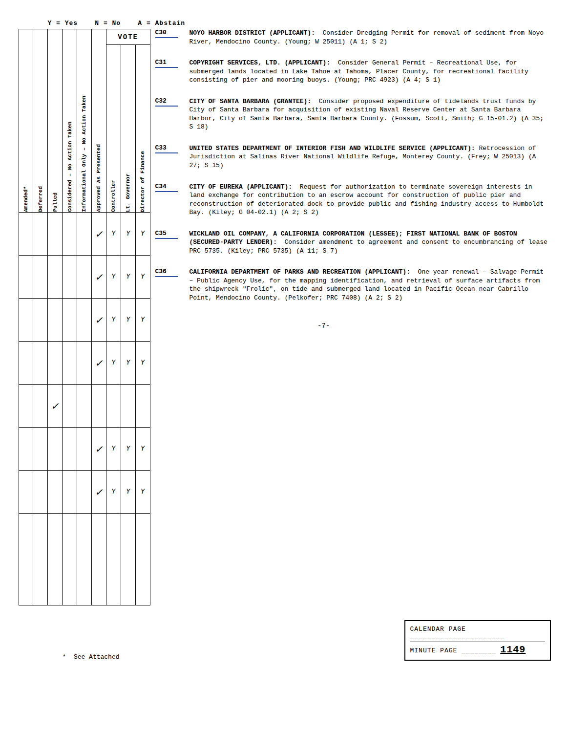Y = Yes N = No A = Abstain
| Amended* | Deferred | Pulled | Considered – No Action Taken | Informational Only – No Action Taken | Approved As Presented | VOTE |
| --- | --- | --- | --- | --- | --- | --- |
| Controller | Lt. Governor | Director of Finance |
| | | | | | ✓ | Y | Y | Y |
| | | | | | ✓ | Y | Y | Y |
| | | | | | ✓ | Y | Y | Y |
| | | | | | ✓ | Y | Y | Y |
| | | ✓ | | | | | | |
| | | | | | ✓ | Y | Y | Y |
| | | | | | ✓ | Y | Y | Y |
C30
NOYO HARBOR DISTRICT (APPLICANT): Consider Dredging Permit for removal of sediment from Noyo River, Mendocino County. (Young; W 25011) (A 1; S 2)
C31
COPYRIGHT SERVICES, LTD. (APPLICANT): Consider General Permit – Recreational Use, for submerged lands located in Lake Tahoe at Tahoma, Placer County, for recreational facility consisting of pier and mooring buoys. (Young; PRC 4923) (A 4; S 1)
C32
CITY OF SANTA BARBARA (GRANTEE): Consider proposed expenditure of tidelands trust funds by City of Santa Barbara for acquisition of existing Naval Reserve Center at Santa Barbara Harbor, City of Santa Barbara, Santa Barbara County. (Fossum, Scott, Smith; G 15-01.2) (A 35; S 18)
C33
UNITED STATES DEPARTMENT OF INTERIOR FISH AND WILDLIFE SERVICE (APPLICANT): Retrocession of Jurisdiction at Salinas River National Wildlife Refuge, Monterey County. (Frey; W 25013) (A 27; S 15)
C34
CITY OF EUREKA (APPLICANT): Request for authorization to terminate sovereign interests in land exchange for contribution to an escrow account for construction of public pier and reconstruction of deteriorated dock to provide public and fishing industry access to Humboldt Bay. (Kiley; G 04-02.1) (A 2; S 2)
C35
WICKLAND OIL COMPANY, A CALIFORNIA CORPORATION (LESSEE); FIRST NATIONAL BANK OF BOSTON (SECURED-PARTY LENDER): Consider amendment to agreement and consent to encumbrancing of lease PRC 5735. (Kiley; PRC 5735) (A 11; S 7)
C36
CALIFORNIA DEPARTMENT OF PARKS AND RECREATION (APPLICANT): One year renewal – Salvage Permit – Public Agency Use, for the mapping identification, and retrieval of surface artifacts from the shipwreck "Frolic", on tide and submerged land located in Pacific Ocean near Cabrillo Point, Mendocino County. (Pelkofer; PRC 7408) (A 2; S 2)
-7-
* See Attached
CALENDAR PAGE ______________________
MINUTE PAGE ________ 1149